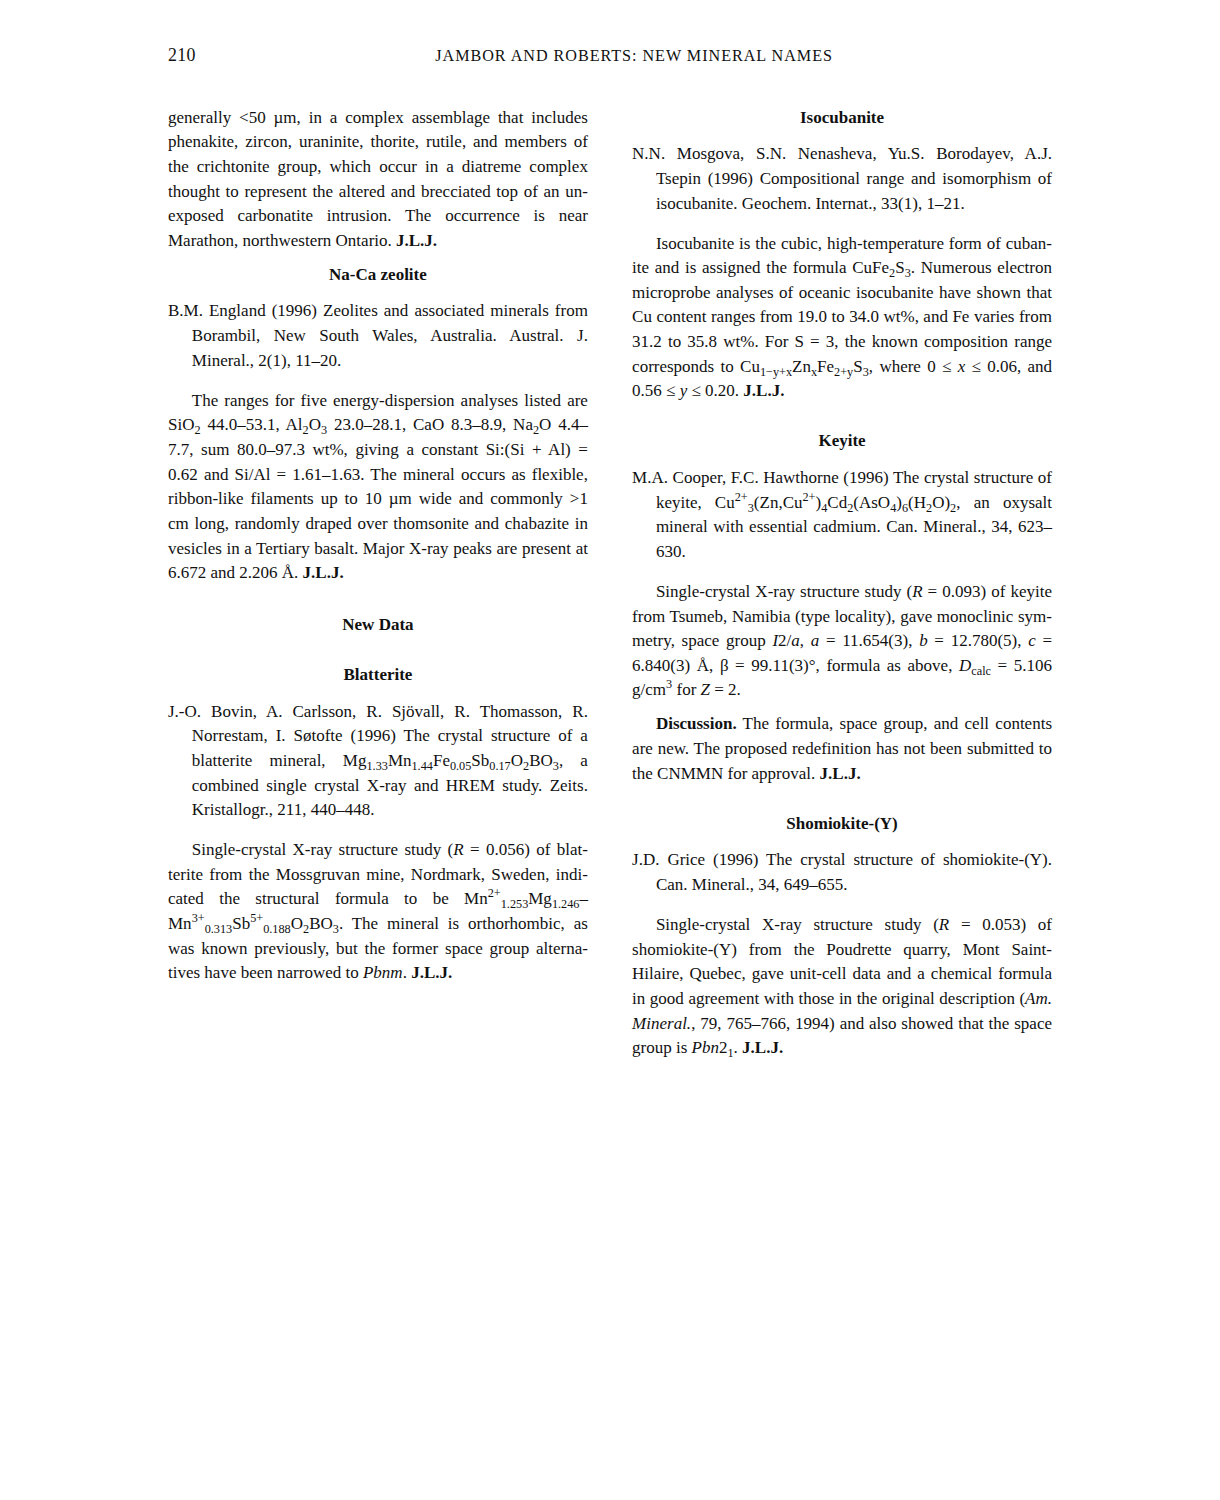210 Jambor and Roberts: New Mineral Names
generally <50 µm, in a complex assemblage that includes phenakite, zircon, uraninite, thorite, rutile, and members of the crichtonite group, which occur in a diatreme complex thought to represent the altered and brecciated top of an unexposed carbonatite intrusion. The occurrence is near Marathon, northwestern Ontario. J.L.J.
Na-Ca zeolite
B.M. England (1996) Zeolites and associated minerals from Borambil, New South Wales, Australia. Austral. J. Mineral., 2(1), 11–20.
The ranges for five energy-dispersion analyses listed are SiO2 44.0–53.1, Al2O3 23.0–28.1, CaO 8.3–8.9, Na2O 4.4–7.7, sum 80.0–97.3 wt%, giving a constant Si:(Si + Al) = 0.62 and Si/Al = 1.61–1.63. The mineral occurs as flexible, ribbon-like filaments up to 10 µm wide and commonly >1 cm long, randomly draped over thomsonite and chabazite in vesicles in a Tertiary basalt. Major X-ray peaks are present at 6.672 and 2.206 Å. J.L.J.
New Data
Blatterite
J.-O. Bovin, A. Carlsson, R. Sjövall, R. Thomasson, R. Norrestam, I. Søtofte (1996) The crystal structure of a blatterite mineral, Mg1.33Mn1.44Fe0.05Sb0.17O2BO3, a combined single crystal X-ray and HREM study. Zeits. Kristallogr., 211, 440–448.
Single-crystal X-ray structure study (R = 0.056) of blatterite from the Mossgruvan mine, Nordmark, Sweden, indicated the structural formula to be Mn2+1.253Mg1.246–Mn3+0.313Sb5+0.188O2BO3. The mineral is orthorhombic, as was known previously, but the former space group alternatives have been narrowed to Pbnm. J.L.J.
Isocubanite
N.N. Mosgova, S.N. Nenasheva, Yu.S. Borodayev, A.J. Tsepin (1996) Compositional range and isomorphism of isocubanite. Geochem. Internat., 33(1), 1–21.
Isocubanite is the cubic, high-temperature form of cubanite and is assigned the formula CuFe2S3. Numerous electron microprobe analyses of oceanic isocubanite have shown that Cu content ranges from 19.0 to 34.0 wt%, and Fe varies from 31.2 to 35.8 wt%. For S = 3, the known composition range corresponds to Cu1−y+xZnxFe2+yS3, where 0 ≤ x ≤ 0.06, and 0.56 ≤ y ≤ 0.20. J.L.J.
Keyite
M.A. Cooper, F.C. Hawthorne (1996) The crystal structure of keyite, Cu2+3(Zn,Cu2+)4Cd2(AsO4)6(H2O)2, an oxysalt mineral with essential cadmium. Can. Mineral., 34, 623–630.
Single-crystal X-ray structure study (R = 0.093) of keyite from Tsumeb, Namibia (type locality), gave monoclinic symmetry, space group I2/a, a = 11.654(3), b = 12.780(5), c = 6.840(3) Å, β = 99.11(3)°, formula as above, Dcalc = 5.106 g/cm3 for Z = 2.
Discussion. The formula, space group, and cell contents are new. The proposed redefinition has not been submitted to the CNMMN for approval. J.L.J.
Shomiokite-(Y)
J.D. Grice (1996) The crystal structure of shomiokite-(Y). Can. Mineral., 34, 649–655.
Single-crystal X-ray structure study (R = 0.053) of shomiokite-(Y) from the Poudrette quarry, Mont Saint-Hilaire, Quebec, gave unit-cell data and a chemical formula in good agreement with those in the original description (Am. Mineral., 79, 765–766, 1994) and also showed that the space group is Pbn21. J.L.J.